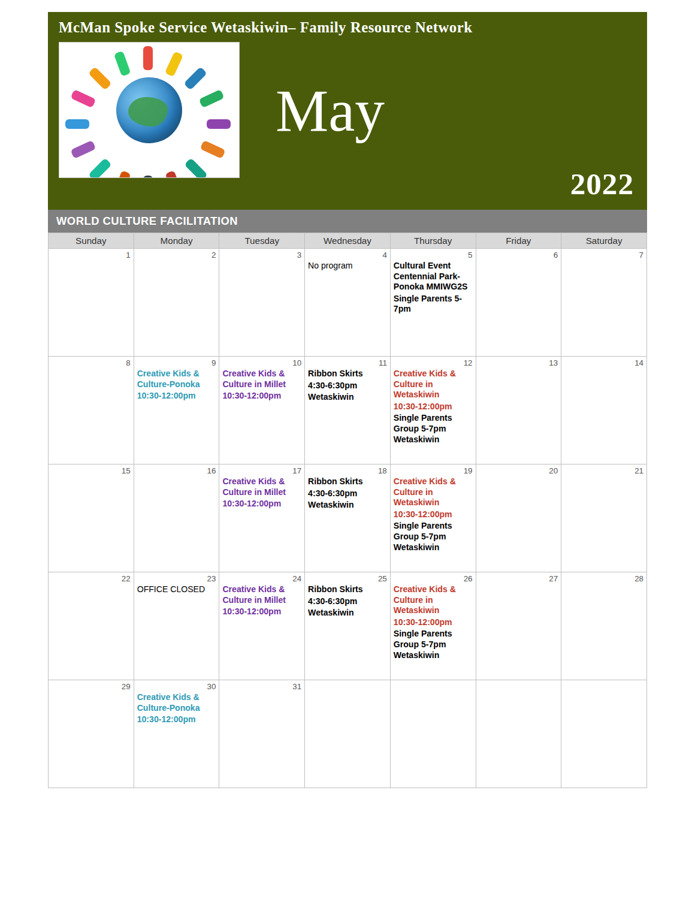McMan Spoke Service Wetaskiwin– Family Resource Network
May
2022
WORLD CULTURE FACILITATION
| Sunday | Monday | Tuesday | Wednesday | Thursday | Friday | Saturday |
| --- | --- | --- | --- | --- | --- | --- |
| 1 | 2 | 3 | 4 No program | 5 Cultural Event Centennial Park- Ponoka MMIWG2S Single Parents 5-7pm | 6 | 7 |
| 8 | 9 Creative Kids & Culture-Ponoka 10:30-12:00pm | 10 Creative Kids & Culture in Millet 10:30-12:00pm | 11 Ribbon Skirts 4:30-6:30pm Wetaskiwin | 12 Creative Kids & Culture in Wetaskiwin 10:30-12:00pm Single Parents Group 5-7pm Wetaskiwin | 13 | 14 |
| 15 | 16 | 17 Creative Kids & Culture in Millet 10:30-12:00pm | 18 Ribbon Skirts 4:30-6:30pm Wetaskiwin | 19 Creative Kids & Culture in Wetaskiwin 10:30-12:00pm Single Parents Group 5-7pm Wetaskiwin | 20 | 21 |
| 22 | 23 OFFICE CLOSED | 24 Creative Kids & Culture in Millet 10:30-12:00pm | 25 Ribbon Skirts 4:30-6:30pm Wetaskiwin | 26 Creative Kids & Culture in Wetaskiwin 10:30-12:00pm Single Parents Group 5-7pm Wetaskiwin | 27 | 28 |
| 29 | 30 Creative Kids & Culture-Ponoka 10:30-12:00pm | 31 | | | | |